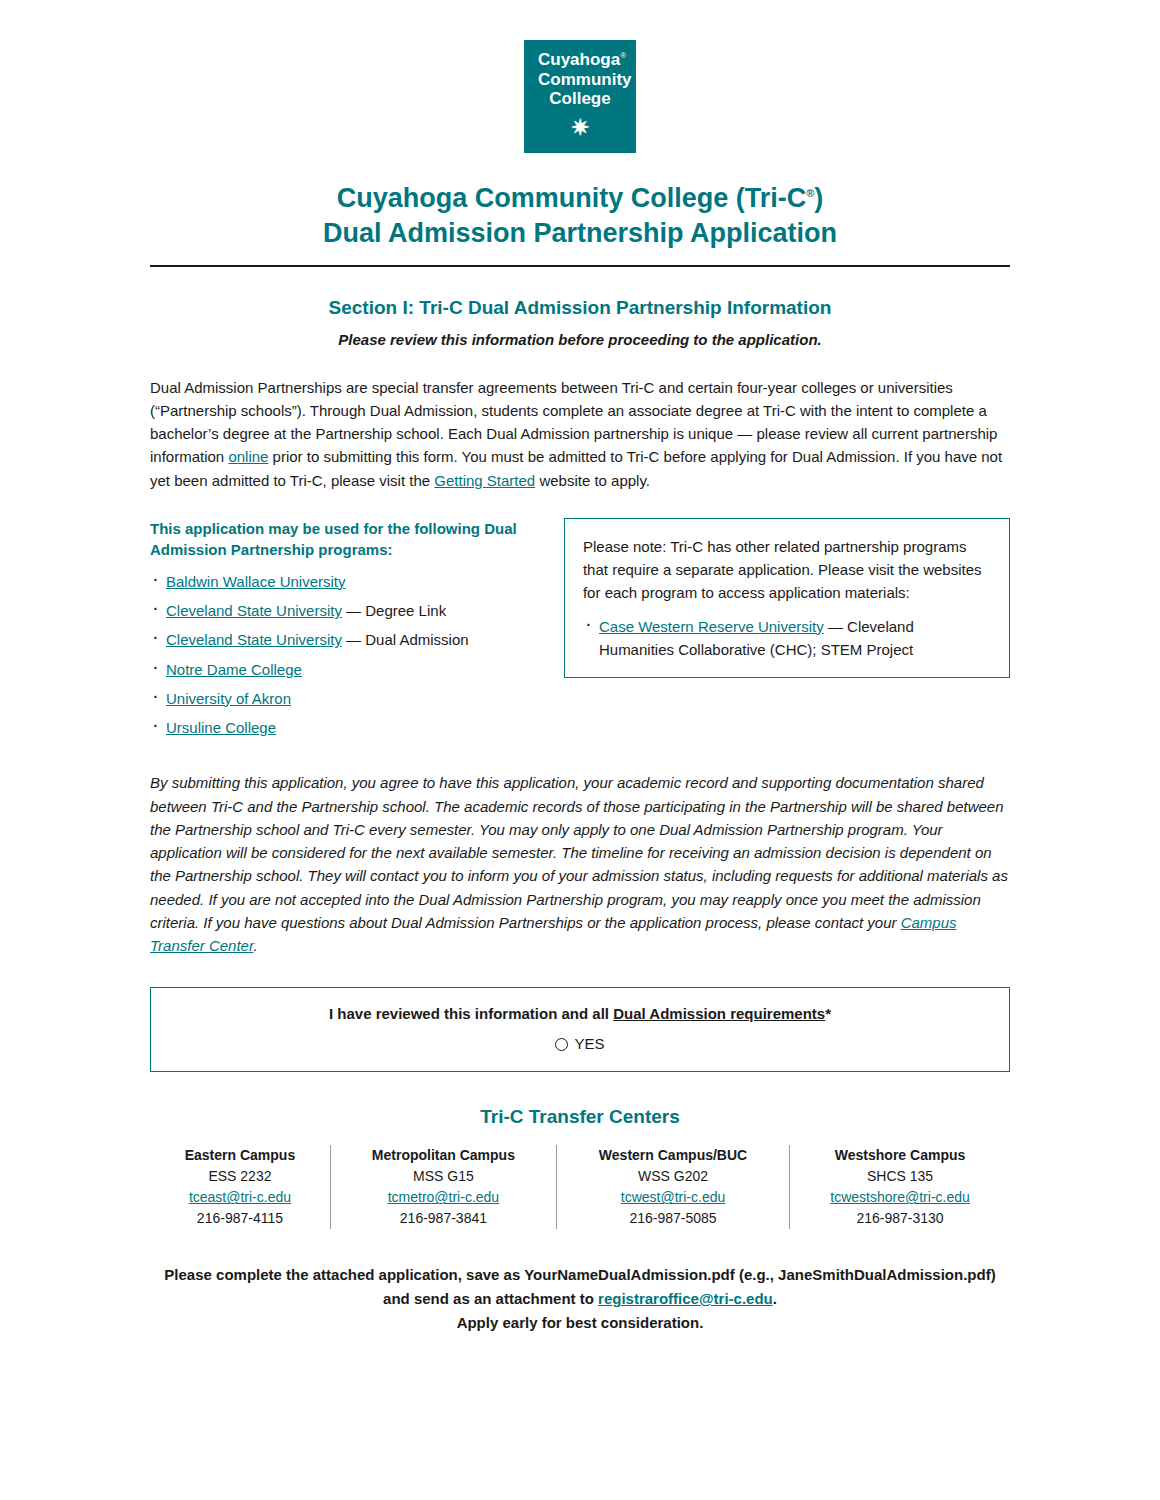Cuyahoga®
Community
College ✷
Cuyahoga Community College (Tri-C®)
Dual Admission Partnership Application
Section I: Tri-C Dual Admission Partnership Information
Please review this information before proceeding to the application.
Dual Admission Partnerships are special transfer agreements between Tri-C and certain four-year colleges or universities (“Partnership schools”). Through Dual Admission, students complete an associate degree at Tri-C with the intent to complete a bachelor’s degree at the Partnership school. Each Dual Admission partnership is unique — please review all current partnership information online prior to submitting this form. You must be admitted to Tri-C before applying for Dual Admission. If you have not yet been admitted to Tri-C, please visit the Getting Started website to apply.
This application may be used for the following Dual Admission Partnership programs:
Baldwin Wallace University
Cleveland State University — Degree Link
Cleveland State University — Dual Admission
Notre Dame College
University of Akron
Ursuline College
Please note: Tri-C has other related partnership programs that require a separate application. Please visit the websites for each program to access application materials:
Case Western Reserve University — Cleveland Humanities Collaborative (CHC); STEM Project
By submitting this application, you agree to have this application, your academic record and supporting documentation shared between Tri-C and the Partnership school. The academic records of those participating in the Partnership will be shared between the Partnership school and Tri-C every semester. You may only apply to one Dual Admission Partnership program. Your application will be considered for the next available semester. The timeline for receiving an admission decision is dependent on the Partnership school. They will contact you to inform you of your admission status, including requests for additional materials as needed. If you are not accepted into the Dual Admission Partnership program, you may reapply once you meet the admission criteria. If you have questions about Dual Admission Partnerships or the application process, please contact your Campus Transfer Center.
I have reviewed this information and all Dual Admission requirements*
YES
Tri-C Transfer Centers
| Eastern Campus ESS 2232 tceast@tri-c.edu 216-987-4115 | Metropolitan Campus MSS G15 tcmetro@tri-c.edu 216-987-3841 | Western Campus/BUC WSS G202 tcwest@tri-c.edu 216-987-5085 | Westshore Campus SHCS 135 tcwestshore@tri-c.edu 216-987-3130 |
Please complete the attached application, save as YourNameDualAdmission.pdf (e.g., JaneSmithDualAdmission.pdf)
and send as an attachment to registraroffice@tri-c.edu.
Apply early for best consideration.